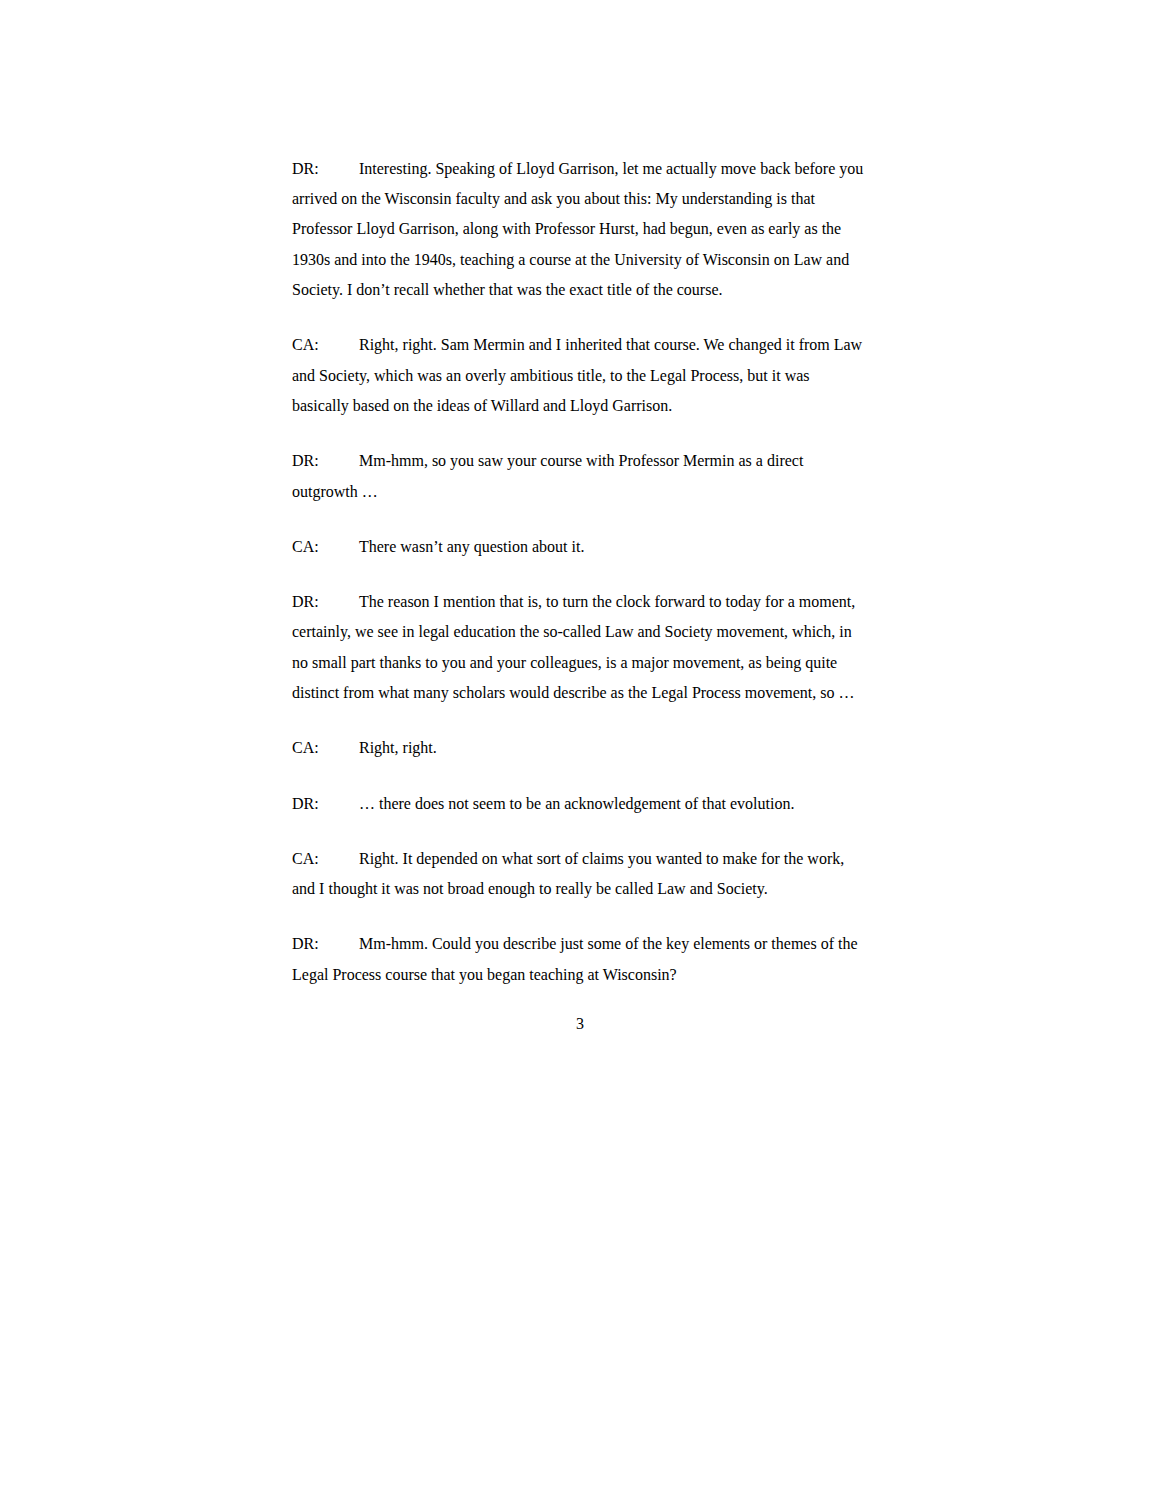DR: Interesting. Speaking of Lloyd Garrison, let me actually move back before you arrived on the Wisconsin faculty and ask you about this: My understanding is that Professor Lloyd Garrison, along with Professor Hurst, had begun, even as early as the 1930s and into the 1940s, teaching a course at the University of Wisconsin on Law and Society. I don’t recall whether that was the exact title of the course.
CA: Right, right. Sam Mermin and I inherited that course. We changed it from Law and Society, which was an overly ambitious title, to the Legal Process, but it was basically based on the ideas of Willard and Lloyd Garrison.
DR: Mm-hmm, so you saw your course with Professor Mermin as a direct outgrowth …
CA: There wasn’t any question about it.
DR: The reason I mention that is, to turn the clock forward to today for a moment, certainly, we see in legal education the so-called Law and Society movement, which, in no small part thanks to you and your colleagues, is a major movement, as being quite distinct from what many scholars would describe as the Legal Process movement, so …
CA: Right, right.
DR: … there does not seem to be an acknowledgement of that evolution.
CA: Right. It depended on what sort of claims you wanted to make for the work, and I thought it was not broad enough to really be called Law and Society.
DR: Mm-hmm. Could you describe just some of the key elements or themes of the Legal Process course that you began teaching at Wisconsin?
3